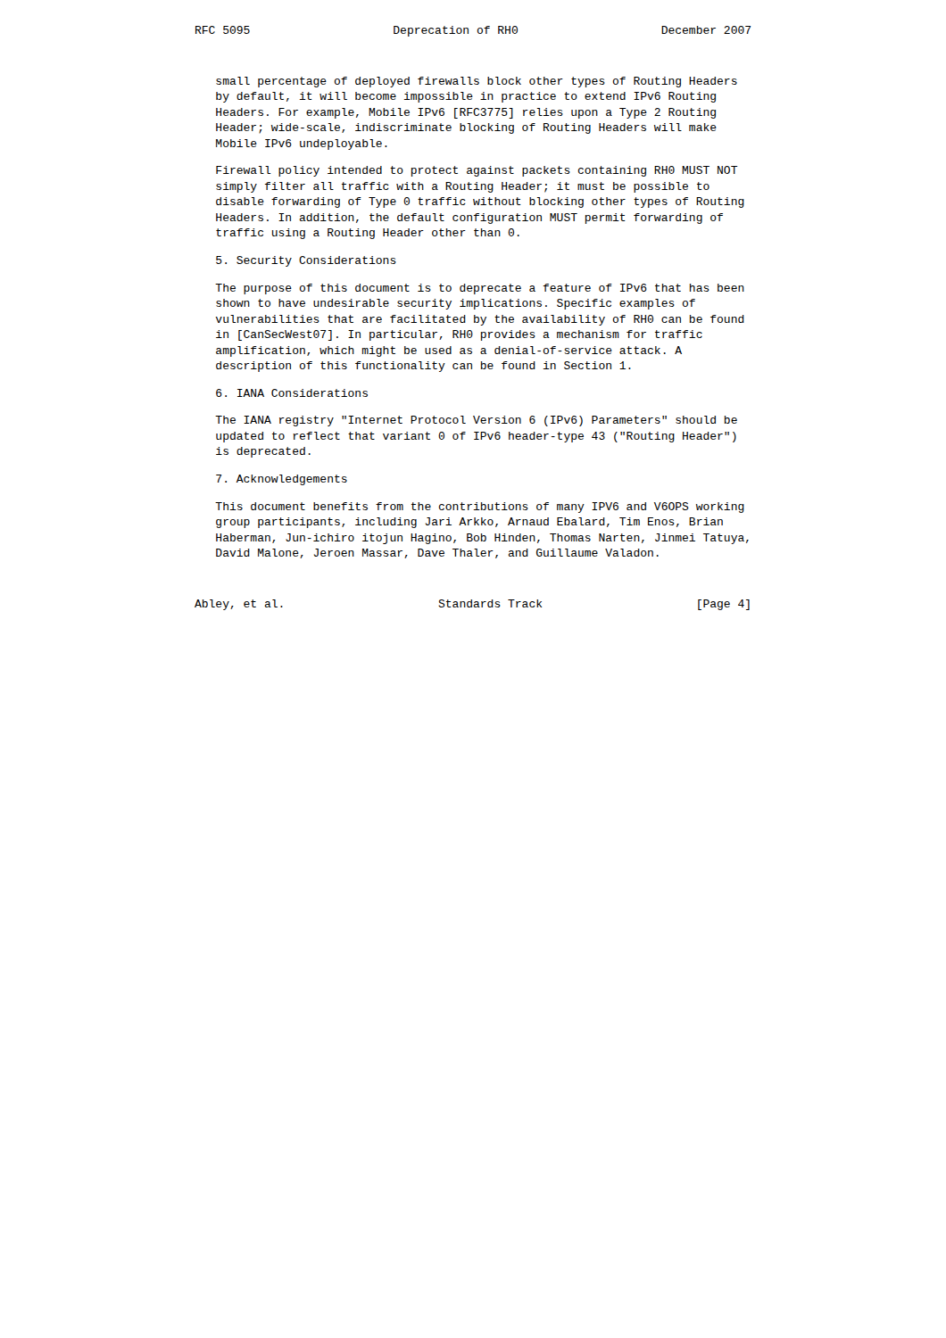RFC 5095 Deprecation of RH0 December 2007
small percentage of deployed firewalls block other types of Routing Headers by default, it will become impossible in practice to extend IPv6 Routing Headers. For example, Mobile IPv6 [RFC3775] relies upon a Type 2 Routing Header; wide-scale, indiscriminate blocking of Routing Headers will make Mobile IPv6 undeployable.
Firewall policy intended to protect against packets containing RH0 MUST NOT simply filter all traffic with a Routing Header; it must be possible to disable forwarding of Type 0 traffic without blocking other types of Routing Headers. In addition, the default configuration MUST permit forwarding of traffic using a Routing Header other than 0.
5. Security Considerations
The purpose of this document is to deprecate a feature of IPv6 that has been shown to have undesirable security implications. Specific examples of vulnerabilities that are facilitated by the availability of RH0 can be found in [CanSecWest07]. In particular, RH0 provides a mechanism for traffic amplification, which might be used as a denial-of-service attack. A description of this functionality can be found in Section 1.
6. IANA Considerations
The IANA registry "Internet Protocol Version 6 (IPv6) Parameters" should be updated to reflect that variant 0 of IPv6 header-type 43 ("Routing Header") is deprecated.
7. Acknowledgements
This document benefits from the contributions of many IPV6 and V6OPS working group participants, including Jari Arkko, Arnaud Ebalard, Tim Enos, Brian Haberman, Jun-ichiro itojun Hagino, Bob Hinden, Thomas Narten, Jinmei Tatuya, David Malone, Jeroen Massar, Dave Thaler, and Guillaume Valadon.
Abley, et al. Standards Track [Page 4]